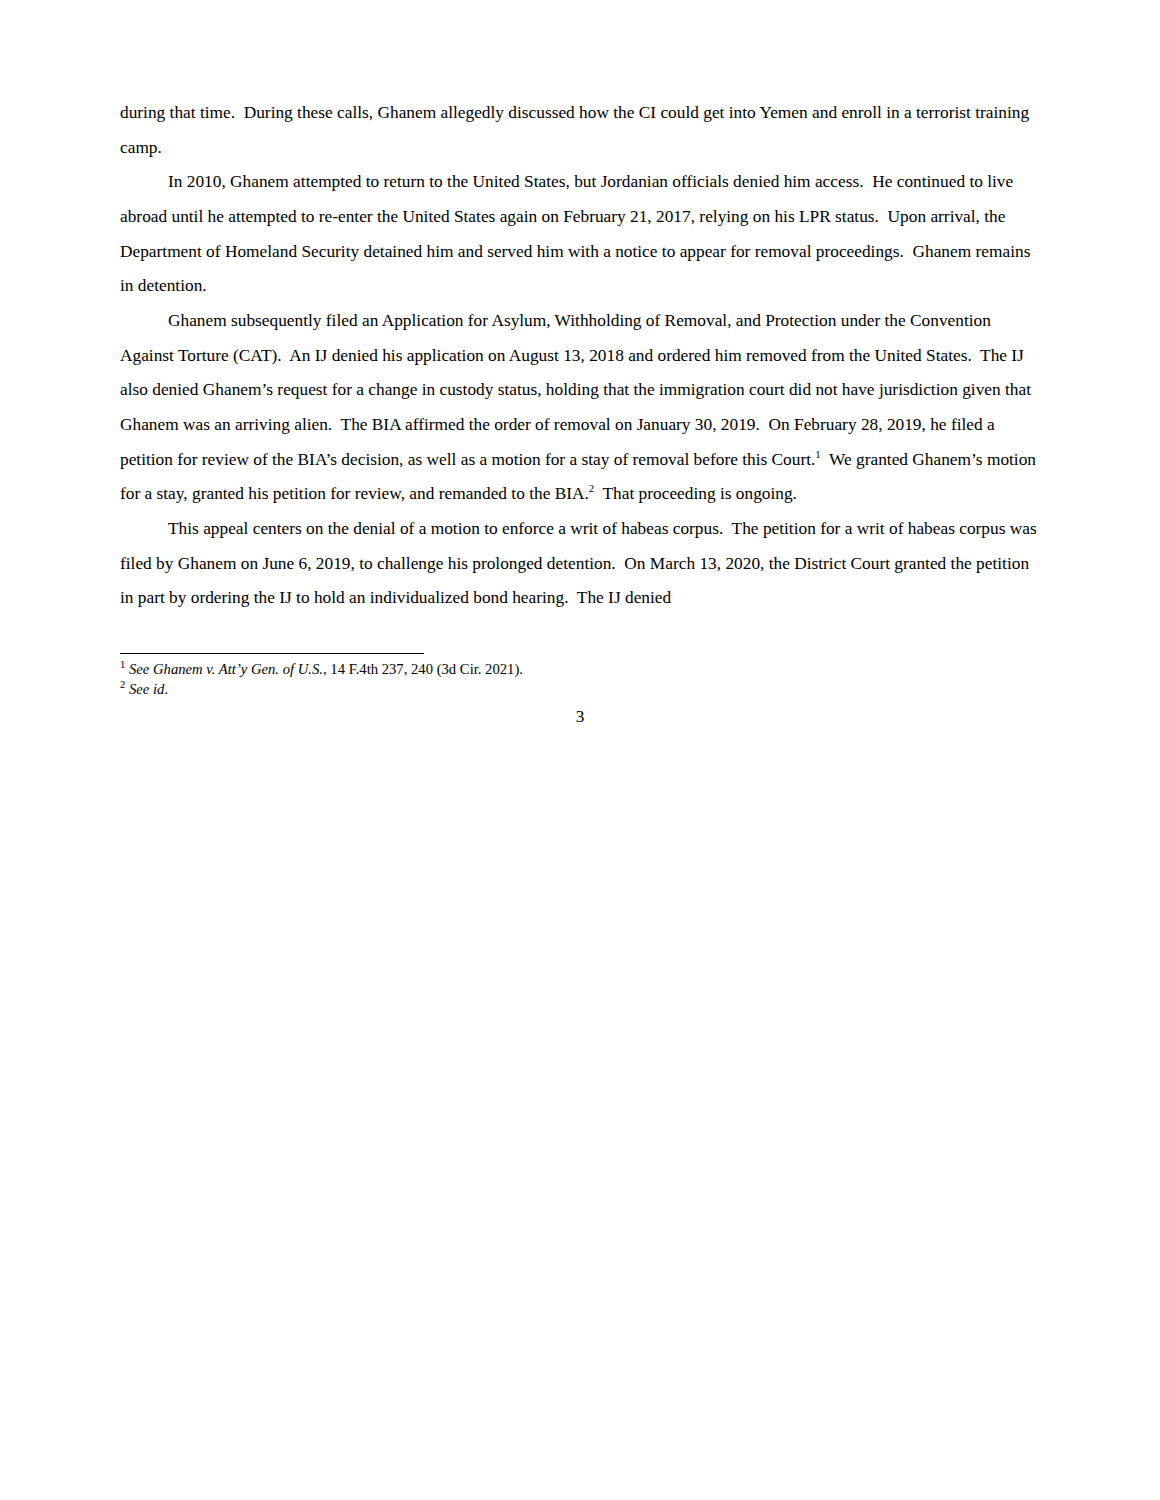during that time. During these calls, Ghanem allegedly discussed how the CI could get into Yemen and enroll in a terrorist training camp.
In 2010, Ghanem attempted to return to the United States, but Jordanian officials denied him access. He continued to live abroad until he attempted to re-enter the United States again on February 21, 2017, relying on his LPR status. Upon arrival, the Department of Homeland Security detained him and served him with a notice to appear for removal proceedings. Ghanem remains in detention.
Ghanem subsequently filed an Application for Asylum, Withholding of Removal, and Protection under the Convention Against Torture (CAT). An IJ denied his application on August 13, 2018 and ordered him removed from the United States. The IJ also denied Ghanem’s request for a change in custody status, holding that the immigration court did not have jurisdiction given that Ghanem was an arriving alien. The BIA affirmed the order of removal on January 30, 2019. On February 28, 2019, he filed a petition for review of the BIA’s decision, as well as a motion for a stay of removal before this Court.1 We granted Ghanem’s motion for a stay, granted his petition for review, and remanded to the BIA.2 That proceeding is ongoing.
This appeal centers on the denial of a motion to enforce a writ of habeas corpus. The petition for a writ of habeas corpus was filed by Ghanem on June 6, 2019, to challenge his prolonged detention. On March 13, 2020, the District Court granted the petition in part by ordering the IJ to hold an individualized bond hearing. The IJ denied
1 See Ghanem v. Att’y Gen. of U.S., 14 F.4th 237, 240 (3d Cir. 2021).
2 See id.
3